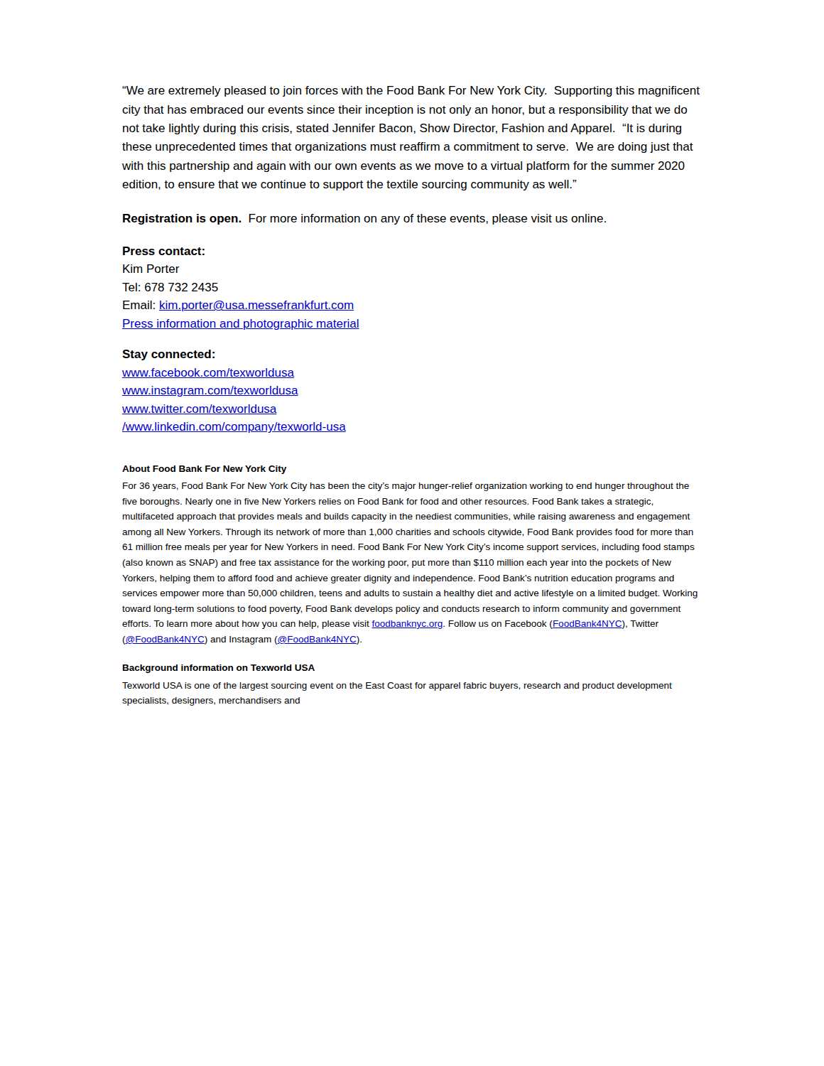“We are extremely pleased to join forces with the Food Bank For New York City. Supporting this magnificent city that has embraced our events since their inception is not only an honor, but a responsibility that we do not take lightly during this crisis, stated Jennifer Bacon, Show Director, Fashion and Apparel. “It is during these unprecedented times that organizations must reaffirm a commitment to serve. We are doing just that with this partnership and again with our own events as we move to a virtual platform for the summer 2020 edition, to ensure that we continue to support the textile sourcing community as well.”
Registration is open. For more information on any of these events, please visit us online.
Press contact:
Kim Porter
Tel: 678 732 2435
Email: kim.porter@usa.messefrankfurt.com
Press information and photographic material
Stay connected:
www.facebook.com/texworldusa www.instagram.com/texworldusa www.twitter.com/texworldusa /www.linkedin.com/company/texworld-usa
About Food Bank For New York City
For 36 years, Food Bank For New York City has been the city’s major hunger-relief organization working to end hunger throughout the five boroughs. Nearly one in five New Yorkers relies on Food Bank for food and other resources. Food Bank takes a strategic, multifaceted approach that provides meals and builds capacity in the neediest communities, while raising awareness and engagement among all New Yorkers. Through its network of more than 1,000 charities and schools citywide, Food Bank provides food for more than 61 million free meals per year for New Yorkers in need. Food Bank For New York City’s income support services, including food stamps (also known as SNAP) and free tax assistance for the working poor, put more than $110 million each year into the pockets of New Yorkers, helping them to afford food and achieve greater dignity and independence. Food Bank’s nutrition education programs and services empower more than 50,000 children, teens and adults to sustain a healthy diet and active lifestyle on a limited budget. Working toward long-term solutions to food poverty, Food Bank develops policy and conducts research to inform community and government efforts. To learn more about how you can help, please visit foodbanknyc.org. Follow us on Facebook (FoodBank4NYC), Twitter (@FoodBank4NYC) and Instagram (@FoodBank4NYC).
Background information on Texworld USA
Texworld USA is one of the largest sourcing event on the East Coast for apparel fabric buyers, research and product development specialists, designers, merchandisers and